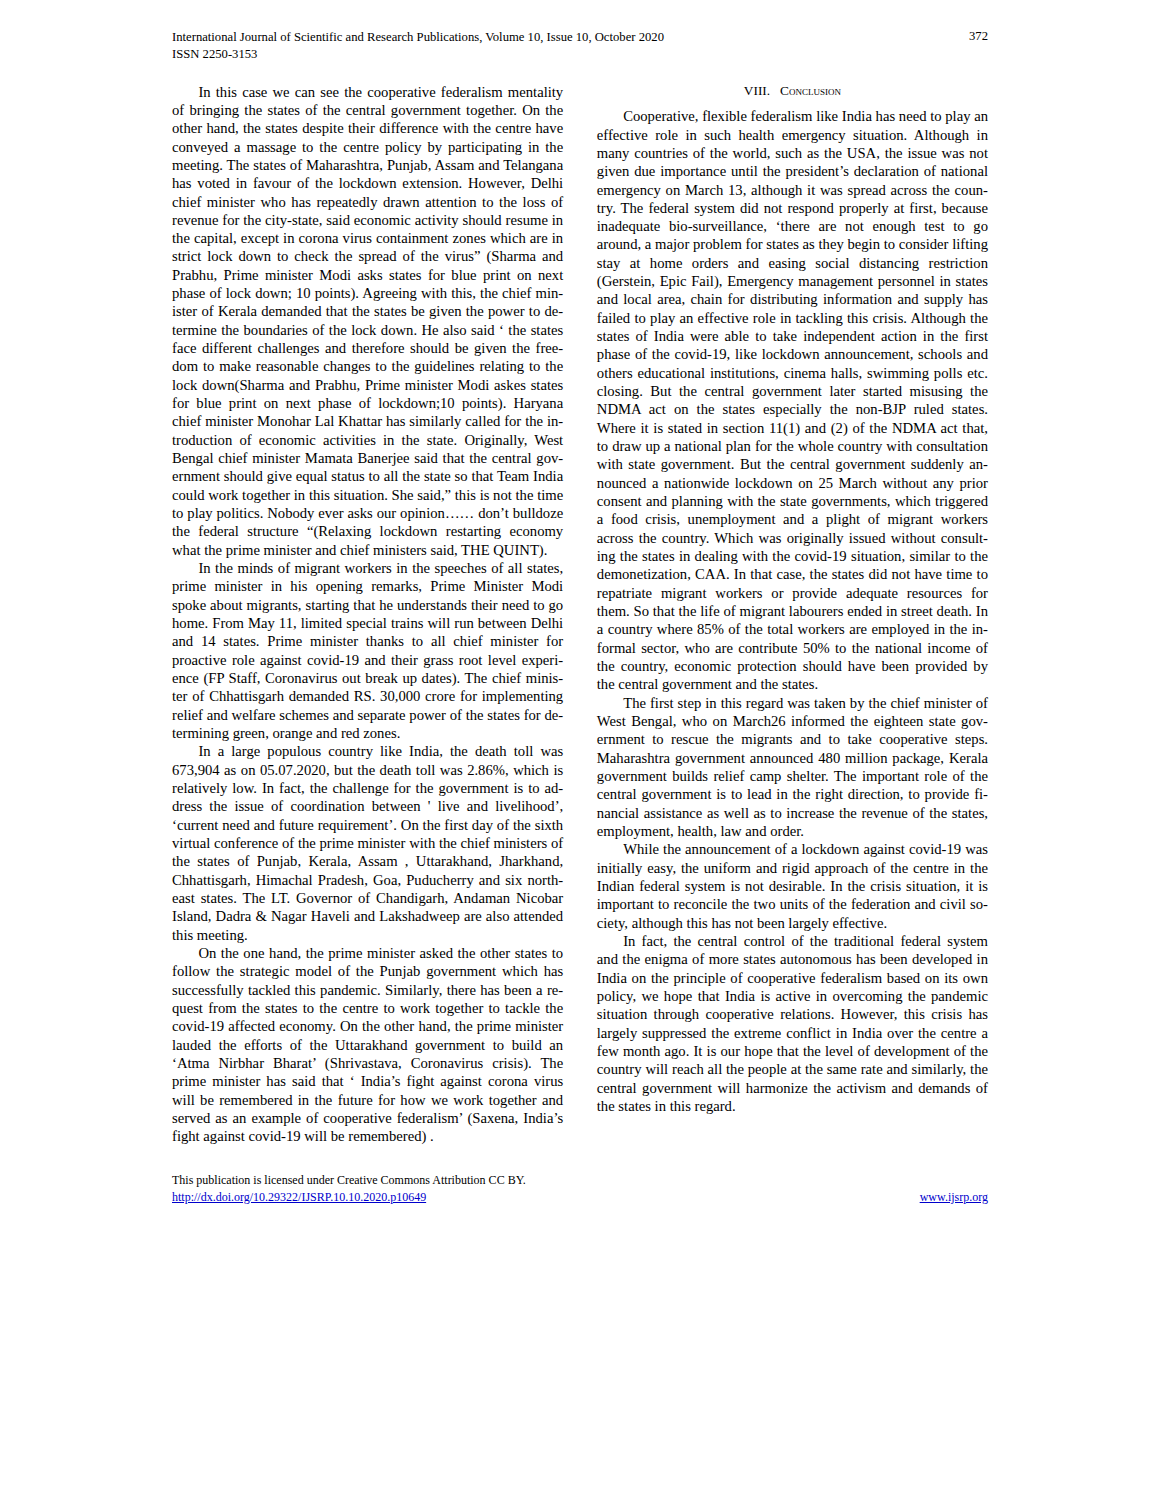International Journal of Scientific and Research Publications, Volume 10, Issue 10, October 2020
ISSN 2250-3153
372
In this case we can see the cooperative federalism mentality of bringing the states of the central government together. On the other hand, the states despite their difference with the centre have conveyed a massage to the centre policy by participating in the meeting. The states of Maharashtra, Punjab, Assam and Telangana has voted in favour of the lockdown extension. However, Delhi chief minister who has repeatedly drawn attention to the loss of revenue for the city-state, said economic activity should resume in the capital, except in corona virus containment zones which are in strict lock down to check the spread of the virus” (Sharma and Prabhu, Prime minister Modi asks states for blue print on next phase of lock down; 10 points). Agreeing with this, the chief minister of Kerala demanded that the states be given the power to determine the boundaries of the lock down. He also said ‘ the states face different challenges and therefore should be given the freedom to make reasonable changes to the guidelines relating to the lock down(Sharma and Prabhu, Prime minister Modi askes states for blue print on next phase of lockdown;10 points). Haryana chief minister Monohar Lal Khattar has similarly called for the introduction of economic activities in the state. Originally, West Bengal chief minister Mamata Banerjee said that the central government should give equal status to all the state so that Team India could work together in this situation. She said,” this is not the time to play politics. Nobody ever asks our opinion…… don’t bulldoze the federal structure “(Relaxing lockdown restarting economy what the prime minister and chief ministers said, THE QUINT).
In the minds of migrant workers in the speeches of all states, prime minister in his opening remarks, Prime Minister Modi spoke about migrants, starting that he understands their need to go home. From May 11, limited special trains will run between Delhi and 14 states. Prime minister thanks to all chief minister for proactive role against covid-19 and their grass root level experience (FP Staff, Coronavirus out break up dates). The chief minister of Chhattisgarh demanded RS. 30,000 crore for implementing relief and welfare schemes and separate power of the states for determining green, orange and red zones.
In a large populous country like India, the death toll was 673,904 as on 05.07.2020, but the death toll was 2.86%, which is relatively low. In fact, the challenge for the government is to address the issue of coordination between ' live and livelihood’, ‘current need and future requirement’. On the first day of the sixth virtual conference of the prime minister with the chief ministers of the states of Punjab, Kerala, Assam , Uttarakhand, Jharkhand, Chhattisgarh, Himachal Pradesh, Goa, Puducherry and six north-east states. The LT. Governor of Chandigarh, Andaman Nicobar Island, Dadra & Nagar Haveli and Lakshadweep are also attended this meeting.
On the one hand, the prime minister asked the other states to follow the strategic model of the Punjab government which has successfully tackled this pandemic. Similarly, there has been a request from the states to the centre to work together to tackle the covid-19 affected economy. On the other hand, the prime minister lauded the efforts of the Uttarakhand government to build an ‘Atma Nirbhar Bharat’ (Shrivastava, Coronavirus crisis). The prime minister has said that ‘ India’s fight against corona virus will be remembered in the future for how we work together and served as an example of cooperative federalism’ (Saxena, India’s fight against covid-19 will be remembered) .
VIII. Conclusion
Cooperative, flexible federalism like India has need to play an effective role in such health emergency situation. Although in many countries of the world, such as the USA, the issue was not given due importance until the president’s declaration of national emergency on March 13, although it was spread across the country. The federal system did not respond properly at first, because inadequate bio-surveillance, ‘there are not enough test to go around, a major problem for states as they begin to consider lifting stay at home orders and easing social distancing restriction (Gerstein, Epic Fail), Emergency management personnel in states and local area, chain for distributing information and supply has failed to play an effective role in tackling this crisis. Although the states of India were able to take independent action in the first phase of the covid-19, like lockdown announcement, schools and others educational institutions, cinema halls, swimming polls etc. closing. But the central government later started misusing the NDMA act on the states especially the non-BJP ruled states. Where it is stated in section 11(1) and (2) of the NDMA act that, to draw up a national plan for the whole country with consultation with state government. But the central government suddenly announced a nationwide lockdown on 25 March without any prior consent and planning with the state governments, which triggered a food crisis, unemployment and a plight of migrant workers across the country. Which was originally issued without consulting the states in dealing with the covid-19 situation, similar to the demonetization, CAA. In that case, the states did not have time to repatriate migrant workers or provide adequate resources for them. So that the life of migrant labourers ended in street death. In a country where 85% of the total workers are employed in the informal sector, who are contribute 50% to the national income of the country, economic protection should have been provided by the central government and the states.
The first step in this regard was taken by the chief minister of West Bengal, who on March26 informed the eighteen state government to rescue the migrants and to take cooperative steps. Maharashtra government announced 480 million package, Kerala government builds relief camp shelter. The important role of the central government is to lead in the right direction, to provide financial assistance as well as to increase the revenue of the states, employment, health, law and order.
While the announcement of a lockdown against covid-19 was initially easy, the uniform and rigid approach of the centre in the Indian federal system is not desirable. In the crisis situation, it is important to reconcile the two units of the federation and civil society, although this has not been largely effective.
In fact, the central control of the traditional federal system and the enigma of more states autonomous has been developed in India on the principle of cooperative federalism based on its own policy, we hope that India is active in overcoming the pandemic situation through cooperative relations. However, this crisis has largely suppressed the extreme conflict in India over the centre a few month ago. It is our hope that the level of development of the country will reach all the people at the same rate and similarly, the central government will harmonize the activism and demands of the states in this regard.
This publication is licensed under Creative Commons Attribution CC BY.
http://dx.doi.org/10.29322/IJSRP.10.10.2020.p10649 www.ijsrp.org